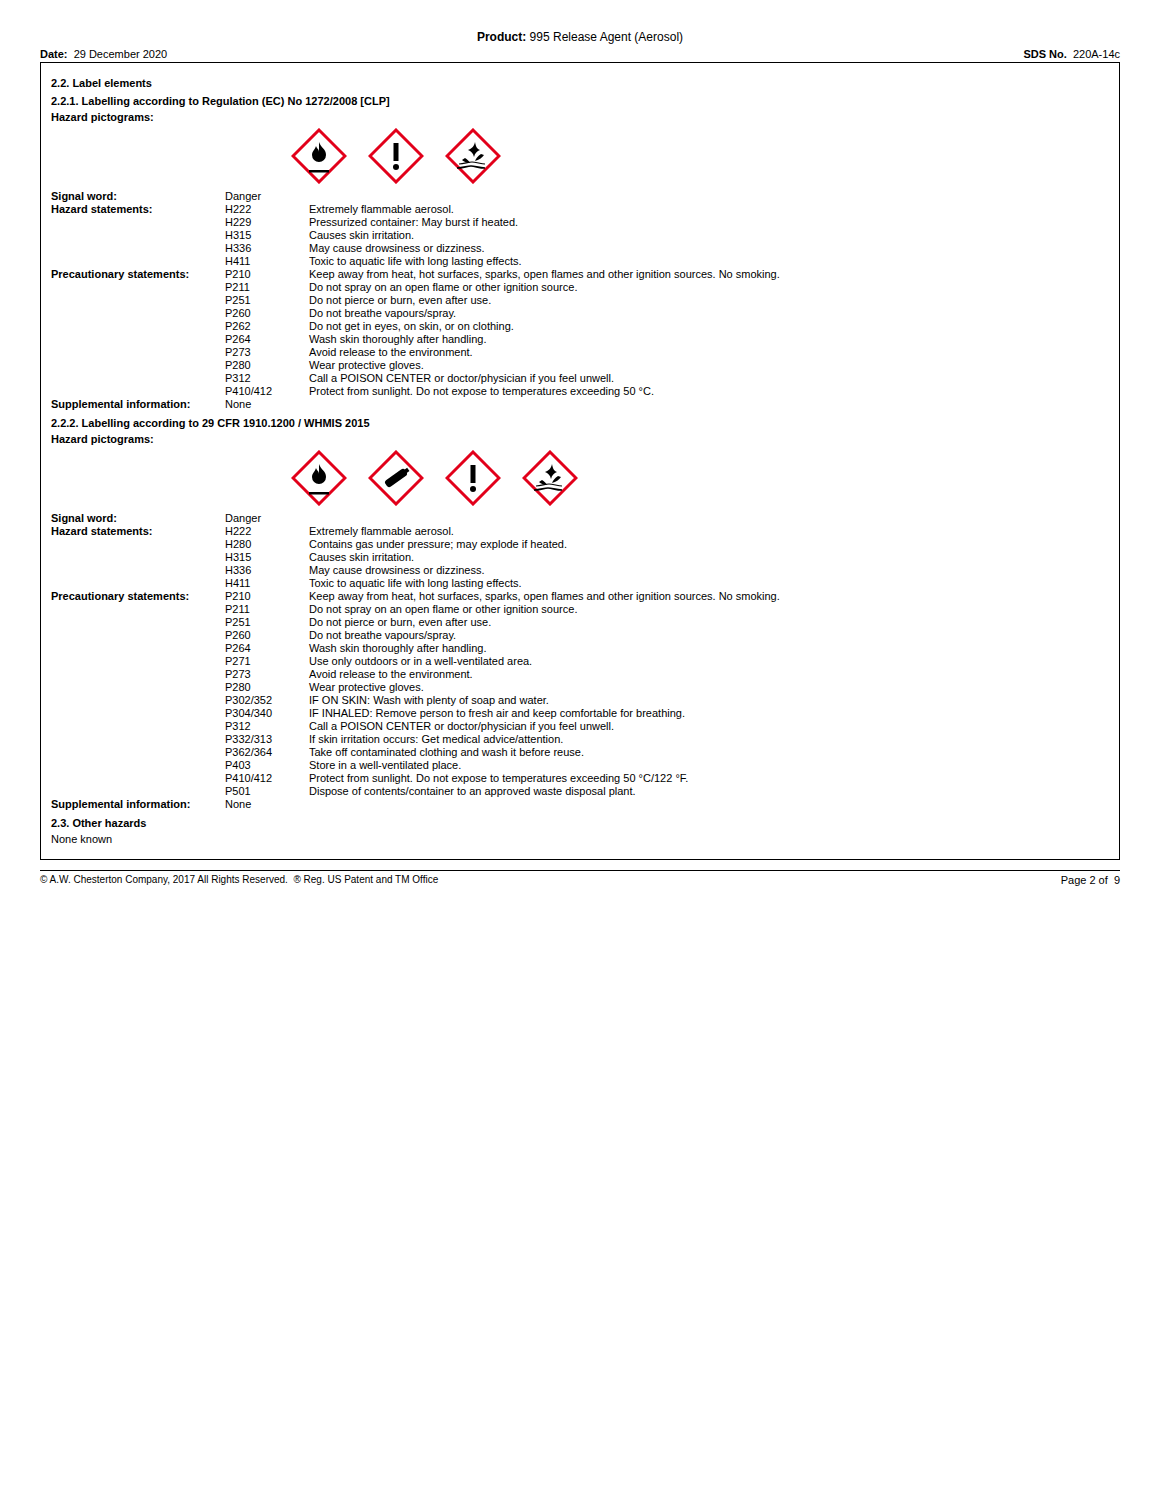Product: 995 Release Agent (Aerosol)
Date: 29 December 2020
SDS No. 220A-14c
2.2. Label elements
2.2.1. Labelling according to Regulation (EC) No 1272/2008 [CLP]
| Hazard pictograms: | |
| Signal word: | Danger | |
| Hazard statements: | H222 | Extremely flammable aerosol. |
| | H229 | Pressurized container: May burst if heated. |
| | H315 | Causes skin irritation. |
| | H336 | May cause drowsiness or dizziness. |
| | H411 | Toxic to aquatic life with long lasting effects. |
| Precautionary statements: | P210 | Keep away from heat, hot surfaces, sparks, open flames and other ignition sources. No smoking. |
| | P211 | Do not spray on an open flame or other ignition source. |
| | P251 | Do not pierce or burn, even after use. |
| | P260 | Do not breathe vapours/spray. |
| | P262 | Do not get in eyes, on skin, or on clothing. |
| | P264 | Wash skin thoroughly after handling. |
| | P273 | Avoid release to the environment. |
| | P280 | Wear protective gloves. |
| | P312 | Call a POISON CENTER or doctor/physician if you feel unwell. |
| | P410/412 | Protect from sunlight. Do not expose to temperatures exceeding 50 °C. |
| Supplemental information: | None | |
2.2.2. Labelling according to 29 CFR 1910.1200 / WHMIS 2015
| Hazard pictograms: | |
| Signal word: | Danger | |
| Hazard statements: | H222 | Extremely flammable aerosol. |
| | H280 | Contains gas under pressure; may explode if heated. |
| | H315 | Causes skin irritation. |
| | H336 | May cause drowsiness or dizziness. |
| | H411 | Toxic to aquatic life with long lasting effects. |
| Precautionary statements: | P210 | Keep away from heat, hot surfaces, sparks, open flames and other ignition sources. No smoking. |
| | P211 | Do not spray on an open flame or other ignition source. |
| | P251 | Do not pierce or burn, even after use. |
| | P260 | Do not breathe vapours/spray. |
| | P264 | Wash skin thoroughly after handling. |
| | P271 | Use only outdoors or in a well-ventilated area. |
| | P273 | Avoid release to the environment. |
| | P280 | Wear protective gloves. |
| | P302/352 | IF ON SKIN: Wash with plenty of soap and water. |
| | P304/340 | IF INHALED: Remove person to fresh air and keep comfortable for breathing. |
| | P312 | Call a POISON CENTER or doctor/physician if you feel unwell. |
| | P332/313 | If skin irritation occurs: Get medical advice/attention. |
| | P362/364 | Take off contaminated clothing and wash it before reuse. |
| | P403 | Store in a well-ventilated place. |
| | P410/412 | Protect from sunlight. Do not expose to temperatures exceeding 50 °C/122 °F. |
| | P501 | Dispose of contents/container to an approved waste disposal plant. |
| Supplemental information: | None | |
2.3. Other hazards
None known
© A.W. Chesterton Company, 2017 All Rights Reserved. ® Reg. US Patent and TM Office
Page 2 of 9